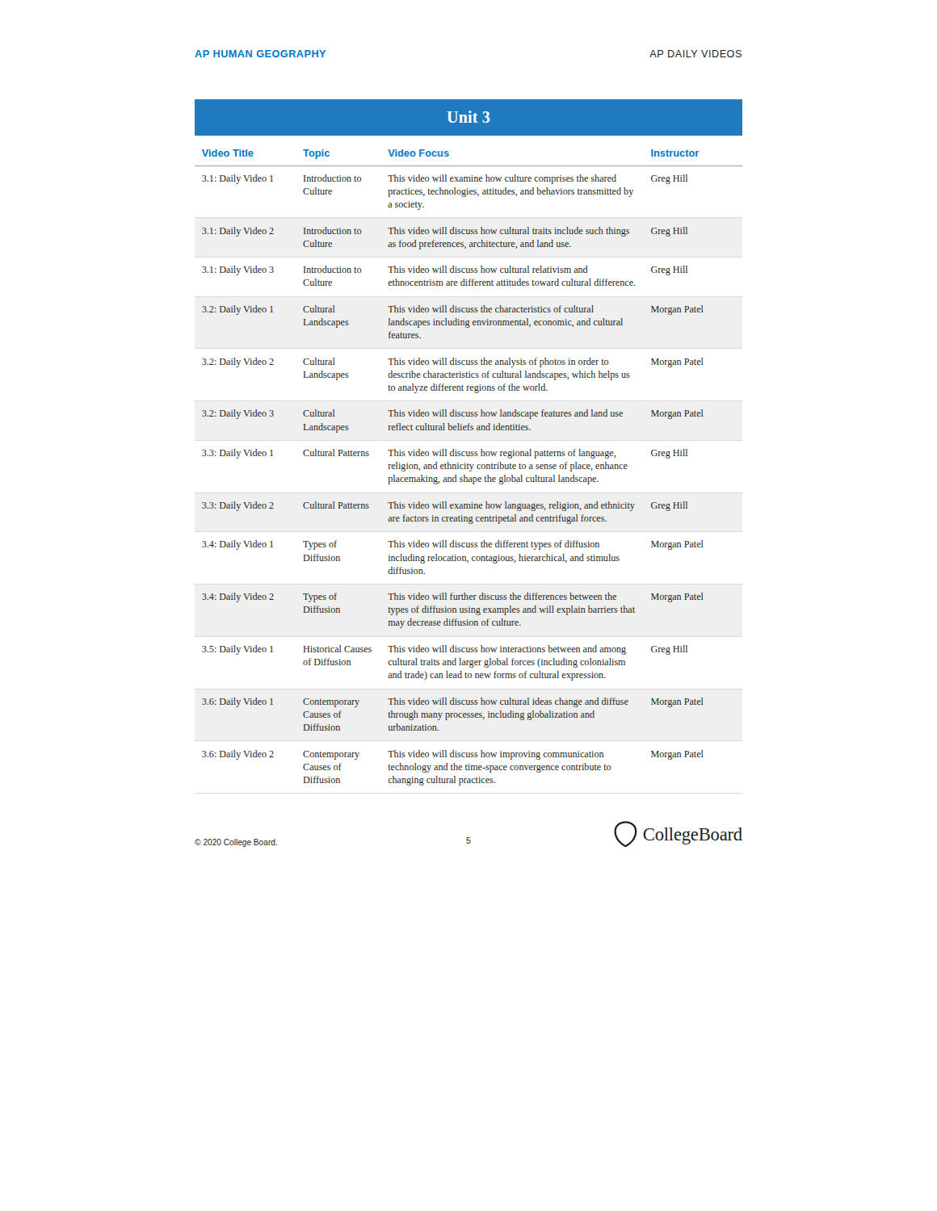AP HUMAN GEOGRAPHY
AP DAILY VIDEOS
Unit 3
| Video Title | Topic | Video Focus | Instructor |
| --- | --- | --- | --- |
| 3.1: Daily Video 1 | Introduction to Culture | This video will examine how culture comprises the shared practices, technologies, attitudes, and behaviors transmitted by a society. | Greg Hill |
| 3.1: Daily Video 2 | Introduction to Culture | This video will discuss how cultural traits include such things as food preferences, architecture, and land use. | Greg Hill |
| 3.1: Daily Video 3 | Introduction to Culture | This video will discuss how cultural relativism and ethnocentrism are different attitudes toward cultural difference. | Greg Hill |
| 3.2: Daily Video 1 | Cultural Landscapes | This video will discuss the characteristics of cultural landscapes including environmental, economic, and cultural features. | Morgan Patel |
| 3.2: Daily Video 2 | Cultural Landscapes | This video will discuss the analysis of photos in order to describe characteristics of cultural landscapes, which helps us to analyze different regions of the world. | Morgan Patel |
| 3.2: Daily Video 3 | Cultural Landscapes | This video will discuss how landscape features and land use reflect cultural beliefs and identities. | Morgan Patel |
| 3.3: Daily Video 1 | Cultural Patterns | This video will discuss how regional patterns of language, religion, and ethnicity contribute to a sense of place, enhance placemaking, and shape the global cultural landscape. | Greg Hill |
| 3.3: Daily Video 2 | Cultural Patterns | This video will examine how languages, religion, and ethnicity are factors in creating centripetal and centrifugal forces. | Greg Hill |
| 3.4: Daily Video 1 | Types of Diffusion | This video will discuss the different types of diffusion including relocation, contagious, hierarchical, and stimulus diffusion. | Morgan Patel |
| 3.4: Daily Video 2 | Types of Diffusion | This video will further discuss the differences between the types of diffusion using examples and will explain barriers that may decrease diffusion of culture. | Morgan Patel |
| 3.5: Daily Video 1 | Historical Causes of Diffusion | This video will discuss how interactions between and among cultural traits and larger global forces (including colonialism and trade) can lead to new forms of cultural expression. | Greg Hill |
| 3.6: Daily Video 1 | Contemporary Causes of Diffusion | This video will discuss how cultural ideas change and diffuse through many processes, including globalization and urbanization. | Morgan Patel |
| 3.6: Daily Video 2 | Contemporary Causes of Diffusion | This video will discuss how improving communication technology and the time-space convergence contribute to changing cultural practices. | Morgan Patel |
© 2020 College Board.
5
CollegeBoard